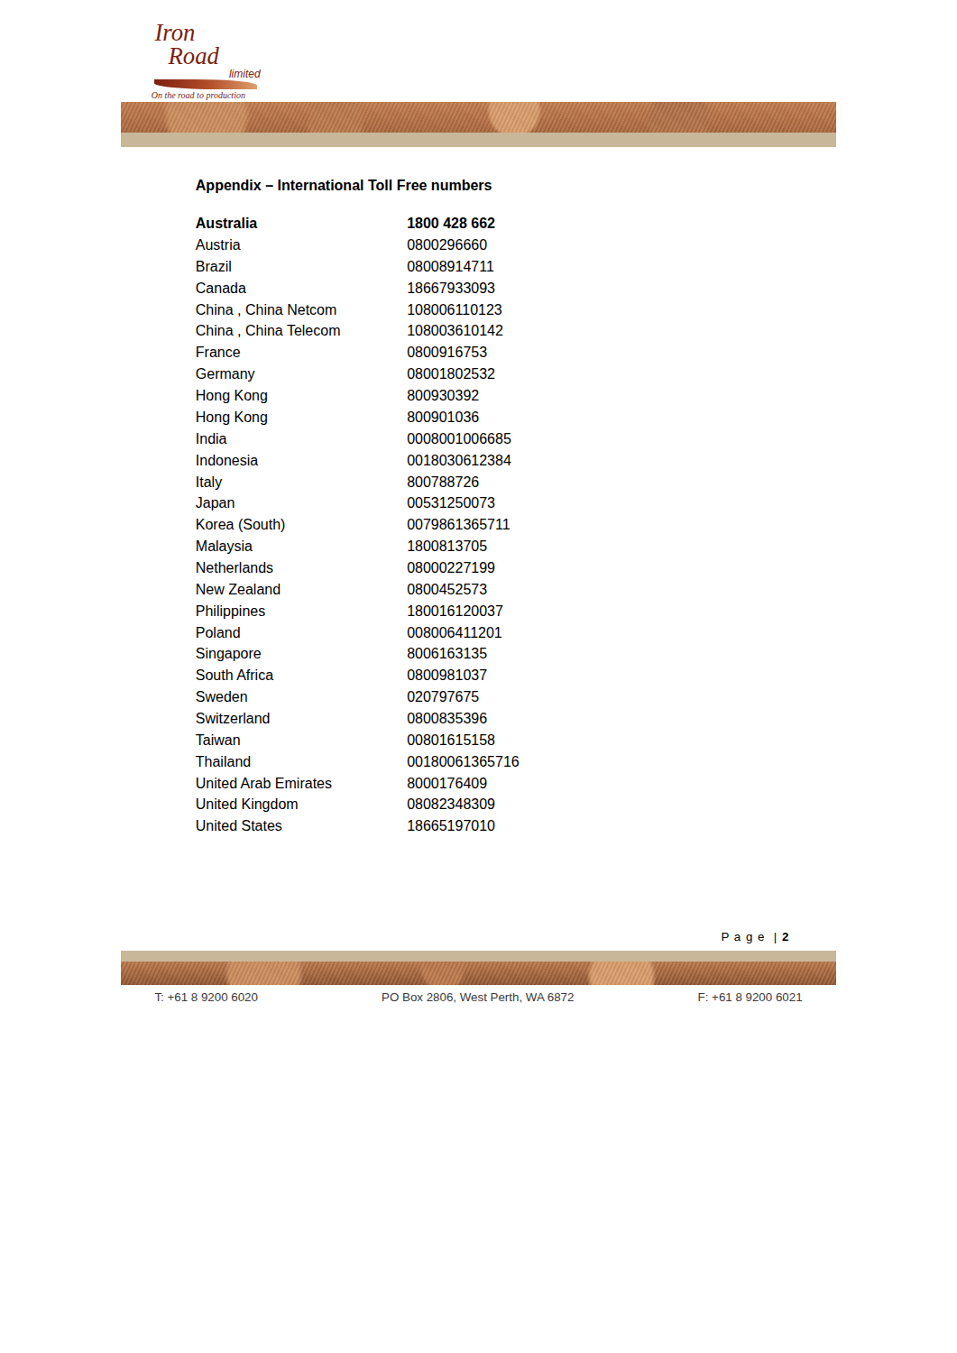Iron Road limited
On the road to production
Appendix – International Toll Free numbers
| Australia | 1800 428 662 |
| Austria | 0800296660 |
| Brazil | 08008914711 |
| Canada | 18667933093 |
| China , China Netcom | 108006110123 |
| China , China Telecom | 108003610142 |
| France | 0800916753 |
| Germany | 08001802532 |
| Hong Kong | 800930392 |
| Hong Kong | 800901036 |
| India | 0008001006685 |
| Indonesia | 0018030612384 |
| Italy | 800788726 |
| Japan | 00531250073 |
| Korea (South) | 0079861365711 |
| Malaysia | 1800813705 |
| Netherlands | 08000227199 |
| New Zealand | 0800452573 |
| Philippines | 180016120037 |
| Poland | 008006411201 |
| Singapore | 8006163135 |
| South Africa | 0800981037 |
| Sweden | 020797675 |
| Switzerland | 0800835396 |
| Taiwan | 00801615158 |
| Thailand | 00180061365716 |
| United Arab Emirates | 8000176409 |
| United Kingdom | 08082348309 |
| United States | 18665197010 |
P a g e | 2
T: +61 8 9200 6020 PO Box 2806, West Perth, WA 6872 F: +61 8 9200 6021